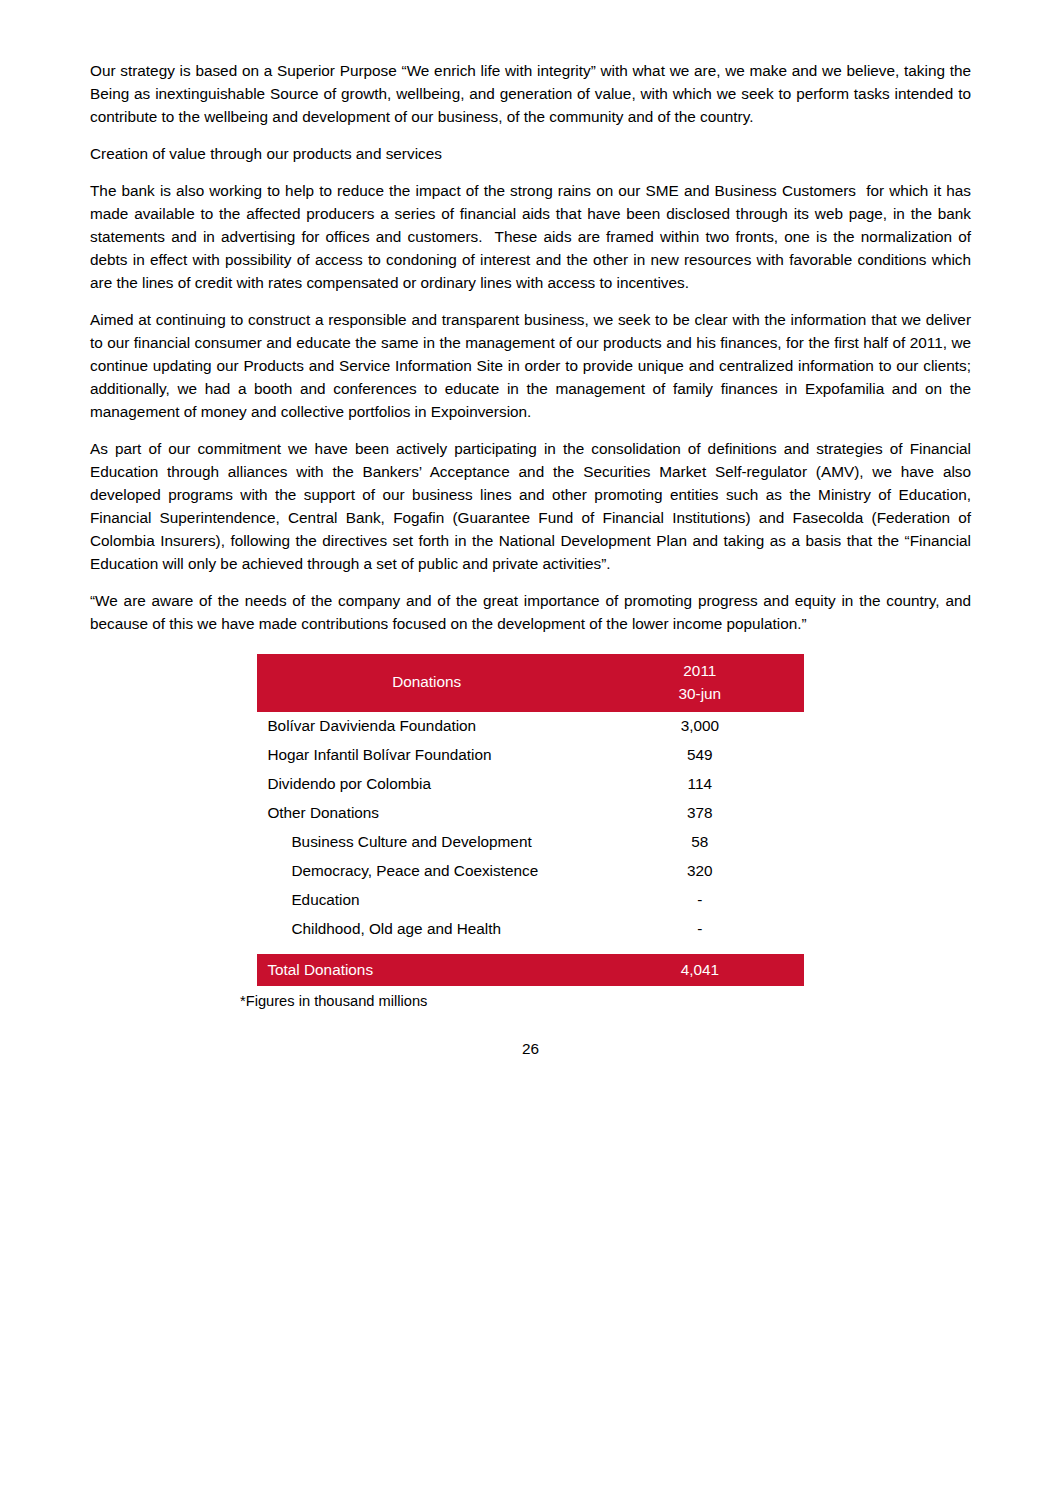Our strategy is based on a Superior Purpose “We enrich life with integrity” with what we are, we make and we believe, taking the Being as inextinguishable Source of growth, wellbeing, and generation of value, with which we seek to perform tasks intended to contribute to the wellbeing and development of our business, of the community and of the country.
Creation of value through our products and services
The bank is also working to help to reduce the impact of the strong rains on our SME and Business Customers for which it has made available to the affected producers a series of financial aids that have been disclosed through its web page, in the bank statements and in advertising for offices and customers. These aids are framed within two fronts, one is the normalization of debts in effect with possibility of access to condoning of interest and the other in new resources with favorable conditions which are the lines of credit with rates compensated or ordinary lines with access to incentives.
Aimed at continuing to construct a responsible and transparent business, we seek to be clear with the information that we deliver to our financial consumer and educate the same in the management of our products and his finances, for the first half of 2011, we continue updating our Products and Service Information Site in order to provide unique and centralized information to our clients; additionally, we had a booth and conferences to educate in the management of family finances in Expofamilia and on the management of money and collective portfolios in Expoinversion.
As part of our commitment we have been actively participating in the consolidation of definitions and strategies of Financial Education through alliances with the Bankers’ Acceptance and the Securities Market Self-regulator (AMV), we have also developed programs with the support of our business lines and other promoting entities such as the Ministry of Education, Financial Superintendence, Central Bank, Fogafin (Guarantee Fund of Financial Institutions) and Fasecolda (Federation of Colombia Insurers), following the directives set forth in the National Development Plan and taking as a basis that the “Financial Education will only be achieved through a set of public and private activities”.
“We are aware of the needs of the company and of the great importance of promoting progress and equity in the country, and because of this we have made contributions focused on the development of the lower income population.”
| Donations | 2011 30-jun |
| --- | --- |
| Bolívar Davivienda Foundation | 3,000 |
| Hogar Infantil Bolívar Foundation | 549 |
| Dividendo por Colombia | 114 |
| Other Donations | 378 |
| Business Culture and Development | 58 |
| Democracy, Peace and Coexistence | 320 |
| Education | - |
| Childhood, Old age and Health | - |
| Total Donations | 4,041 |
*Figures in thousand millions
26